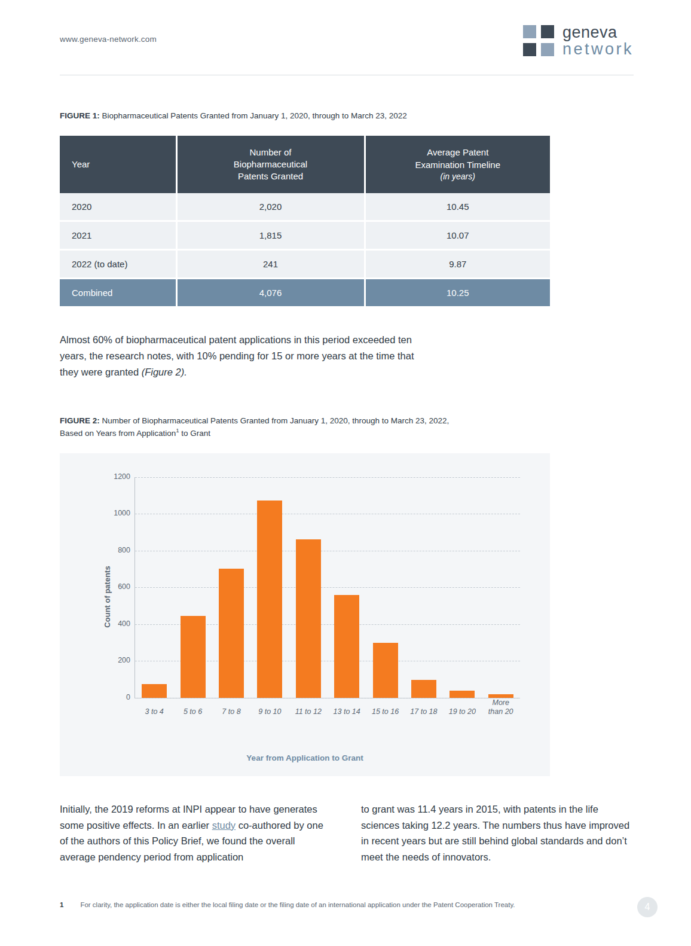www.geneva-network.com
geneva
network
FIGURE 1: Biopharmaceutical Patents Granted from January 1, 2020, through to March 23, 2022
| Year | Number of Biopharmaceutical Patents Granted | Average Patent Examination Timeline (in years) |
| --- | --- | --- |
| 2020 | 2,020 | 10.45 |
| 2021 | 1,815 | 10.07 |
| 2022 (to date) | 241 | 9.87 |
| Combined | 4,076 | 10.25 |
Almost 60% of biopharmaceutical patent applications in this period exceeded ten years, the research notes, with 10% pending for 15 or more years at the time that they were granted (Figure 2).
FIGURE 2: Number of Biopharmaceutical Patents Granted from January 1, 2020, through to March 23, 2022,
Based on Years from Application1 to Grant
Count of patents
1200
1000
800
600
400
200
0
3 to 4
5 to 6
7 to 8
9 to 10
11 to 12
13 to 14
15 to 16
17 to 18
19 to 20
More
than 20
Year from Application to Grant
Initially, the 2019 reforms at INPI appear to have generates some positive effects. In an earlier study co-authored by one of the authors of this Policy Brief, we found the overall average pendency period from application
to grant was 11.4 years in 2015, with patents in the life sciences taking 12.2 years. The numbers thus have improved in recent years but are still behind global standards and don’t meet the needs of innovators.
1
For clarity, the application date is either the local filing date or the filing date of an international application under the Patent Cooperation Treaty.
4